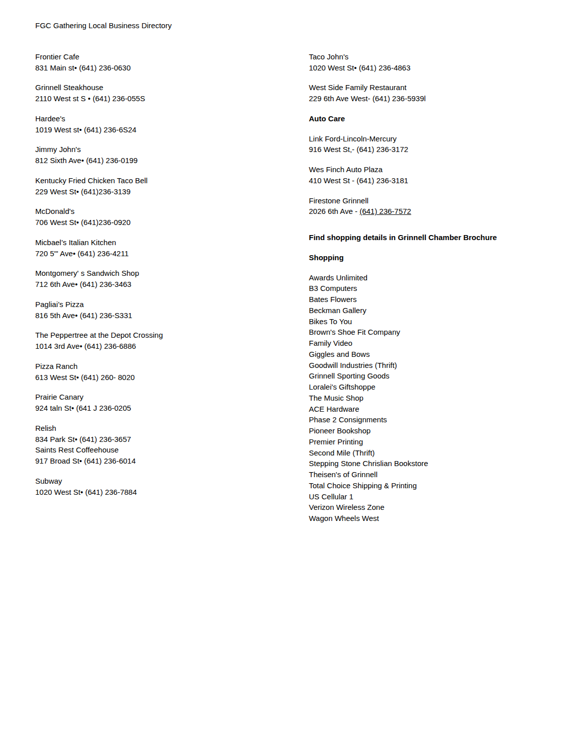FGC Gathering Local Business Directory
Frontier Cafe 831 Main st• (641) 236-0630
Grinnell Steakhouse 2110 West st S • (641) 236-055S
Hardee's 1019 West st• (641) 236-6S24
Jimmy John's 812 Sixth Ave• (641) 236-0199
Kentucky Fried Chicken Taco Bell 229 West St• (641)236-3139
McDonald's 706 West St• (641)236-0920
Micbael’s Italian Kitchen 720 5"' Ave• (641) 236-4211
Montgomery' s Sandwich Shop 712 6th Ave• (641) 236-3463
Pagliai’s Pizza 816 5th Ave• (641) 236-S331
The Peppertree at the Depot Crossing 1014 3rd Ave• (641) 236-6886
Pizza Ranch 613 West St• (641) 260- 8020
Prairie Canary 924 taln St• (641 J 236-0205
Relish 834 Park St• (641) 236-3657 Saints Rest Coffeehouse 917 Broad St• (641) 236-6014
Subway 1020 West St• (641) 236-7884
Taco John's 1020 West St• (641) 236-4863
West Side Family Restaurant 229 6th Ave West- (641) 236-5939l
Auto Care
Link Ford-Lincoln-Mercury 916 West St,- (641) 236-3172
Wes Finch Auto Plaza 410 West St - (641) 236-3181
Firestone Grinnell 2026 6th Ave - (641) 236-7572
Find shopping details in Grinnell Chamber Brochure
Shopping
Awards Unlimited
B3 Computers
Bates Flowers
Beckman Gallery
Bikes To You
Brown's Shoe Fit Company
Family Video
Giggles and Bows
Goodwill Industries (Thrift)
Grinnell Sporting Goods
Loralei's Giftshoppe
The Music Shop
ACE Hardware
Phase 2 Consignments
Pioneer Bookshop
Premier Printing
Second Mile (Thrift)
Stepping Stone Chrislian Bookstore
Theisen's of Grinnell
Total Choice Shipping & Printing
US Cellular 1
Verizon Wireless Zone
Wagon Wheels West